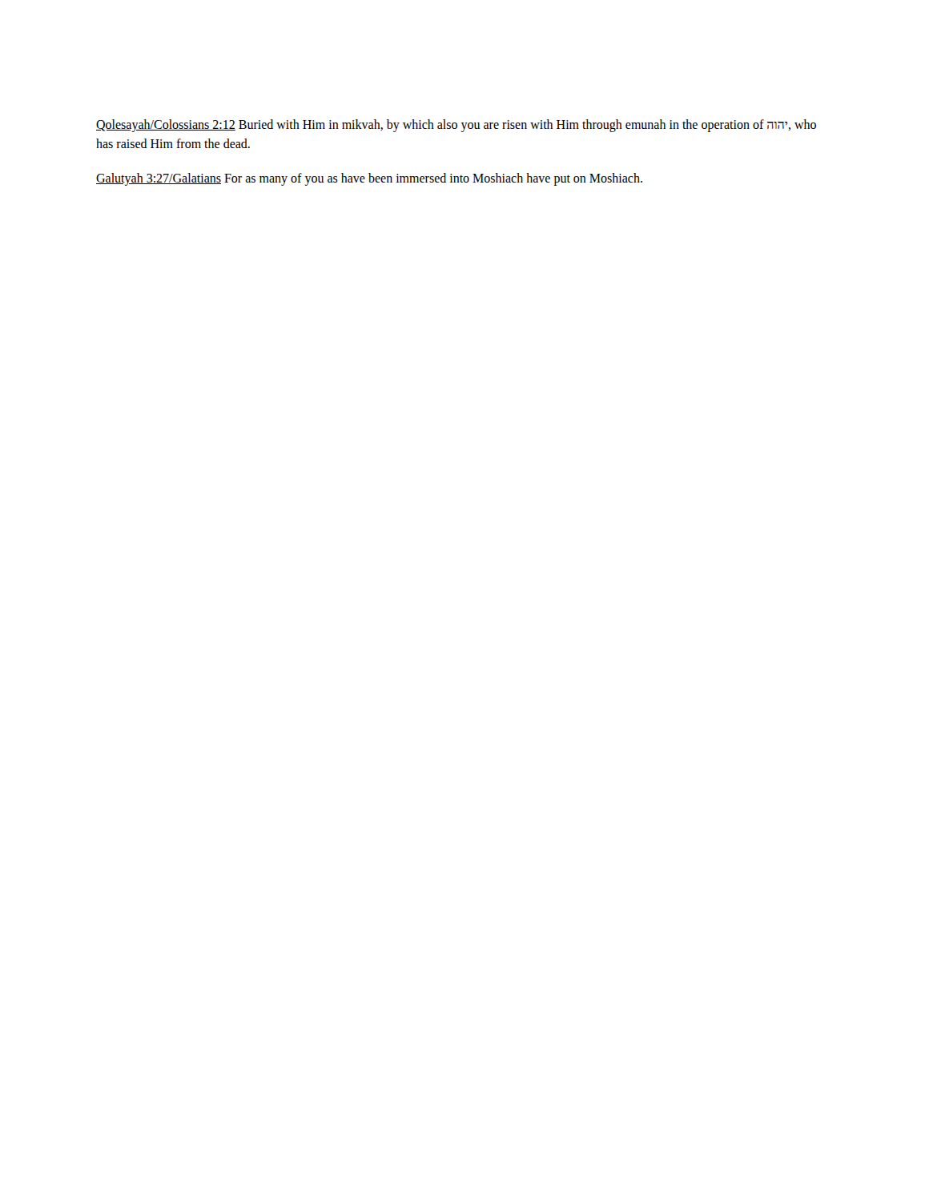Qolesayah/Colossians 2:12 Buried with Him in mikvah, by which also you are risen with Him through emunah in the operation of יהוה, who has raised Him from the dead.
Galutyah 3:27/Galatians For as many of you as have been immersed into Moshiach have put on Moshiach.